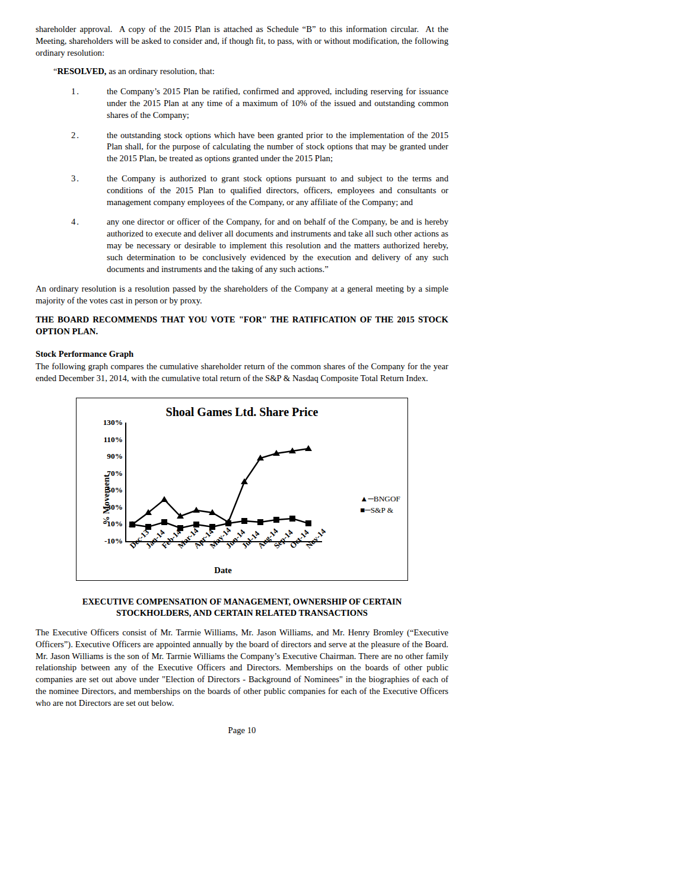shareholder approval. A copy of the 2015 Plan is attached as Schedule “B” to this information circular. At the Meeting, shareholders will be asked to consider and, if though fit, to pass, with or without modification, the following ordinary resolution:
“RESOLVED, as an ordinary resolution, that:
the Company’s 2015 Plan be ratified, confirmed and approved, including reserving for issuance under the 2015 Plan at any time of a maximum of 10% of the issued and outstanding common shares of the Company;
the outstanding stock options which have been granted prior to the implementation of the 2015 Plan shall, for the purpose of calculating the number of stock options that may be granted under the 2015 Plan, be treated as options granted under the 2015 Plan;
the Company is authorized to grant stock options pursuant to and subject to the terms and conditions of the 2015 Plan to qualified directors, officers, employees and consultants or management company employees of the Company, or any affiliate of the Company; and
any one director or officer of the Company, for and on behalf of the Company, be and is hereby authorized to execute and deliver all documents and instruments and take all such other actions as may be necessary or desirable to implement this resolution and the matters authorized hereby, such determination to be conclusively evidenced by the execution and delivery of any such documents and instruments and the taking of any such actions.”
An ordinary resolution is a resolution passed by the shareholders of the Company at a general meeting by a simple majority of the votes cast in person or by proxy.
THE BOARD RECOMMENDS THAT YOU VOTE "FOR" THE RATIFICATION OF THE 2015 STOCK OPTION PLAN.
Stock Performance Graph
The following graph compares the cumulative shareholder return of the common shares of the Company for the year ended December 31, 2014, with the cumulative total return of the S&P & Nasdaq Composite Total Return Index.
Shoal Games Ltd. Share Price
% Movement
130% 110% 90% 70% 50% 30% 10% -10%
▲─BNGOF
■─S&P &
Dec-13 Jan-14 Feb-14 Mar-14 Apr-14 May-14 Jun-14 Jul-14 Aug-14 Sep-14 Oct-14 Nov-14
Date
EXECUTIVE COMPENSATION OF MANAGEMENT, OWNERSHIP OF CERTAIN
STOCKHOLDERS, AND CERTAIN RELATED TRANSACTIONS
The Executive Officers consist of Mr. Tarrnie Williams, Mr. Jason Williams, and Mr. Henry Bromley (“Executive Officers”). Executive Officers are appointed annually by the board of directors and serve at the pleasure of the Board. Mr. Jason Williams is the son of Mr. Tarrnie Williams the Company’s Executive Chairman. There are no other family relationship between any of the Executive Officers and Directors. Memberships on the boards of other public companies are set out above under "Election of Directors - Background of Nominees" in the biographies of each of the nominee Directors, and memberships on the boards of other public companies for each of the Executive Officers who are not Directors are set out below.
Page 10